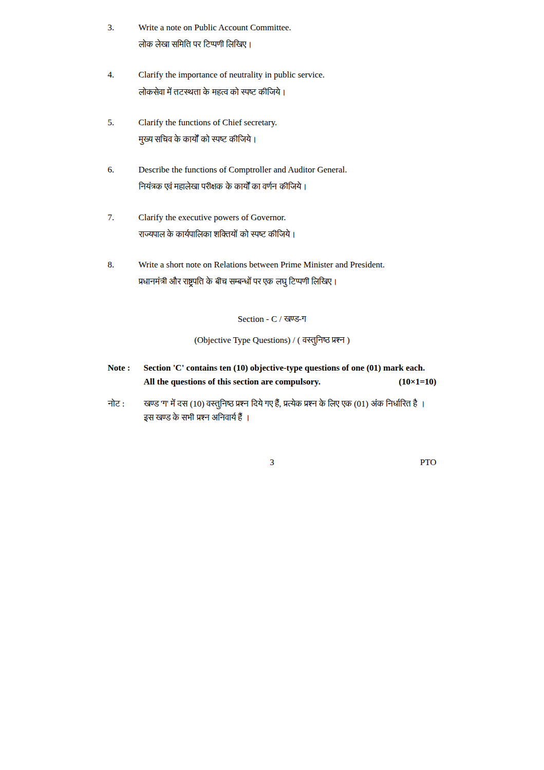3.
Write a note on Public Account Committee.
लोक लेखा समिति पर टिप्पणी लिखिए।
4.
Clarify the importance of neutrality in public service.
लोकसेवा में तटस्थता के महत्व को स्पष्ट कीजिये।
5.
Clarify the functions of Chief secretary.
मुख्य सचिव के कार्यों को स्पष्ट कीजिये।
6.
Describe the functions of Comptroller and Auditor General.
नियंत्रक एवं महालेखा परीक्षक के कार्यों का वर्णन कीजिये।
7.
Clarify the executive powers of Governor.
राज्यपाल के कार्यपालिका शक्तियों को स्पष्ट कीजिये।
8.
Write a short note on Relations between Prime Minister and President.
प्रधानमंत्री और राष्ट्रपति के बीच सम्बन्धों पर एक लघु टिप्पणी लिखिए।
Section - C / खण्ड-ग
(Objective Type Questions) / ( वस्तुनिष्ठ प्रश्न )
Note :
Section 'C' contains ten (10) objective-type questions of one (01) mark each. All the questions of this section are compulsory. (10×1=10)
नोट :
खण्ड 'ग' में दस (10) वस्तुनिष्ठ प्रश्न दिये गए हैं, प्रत्येक प्रश्न के लिए एक (01) अंक निर्धारित है । इस खण्ड के सभी प्रश्न अनिवार्य हैं ।
3 PTO